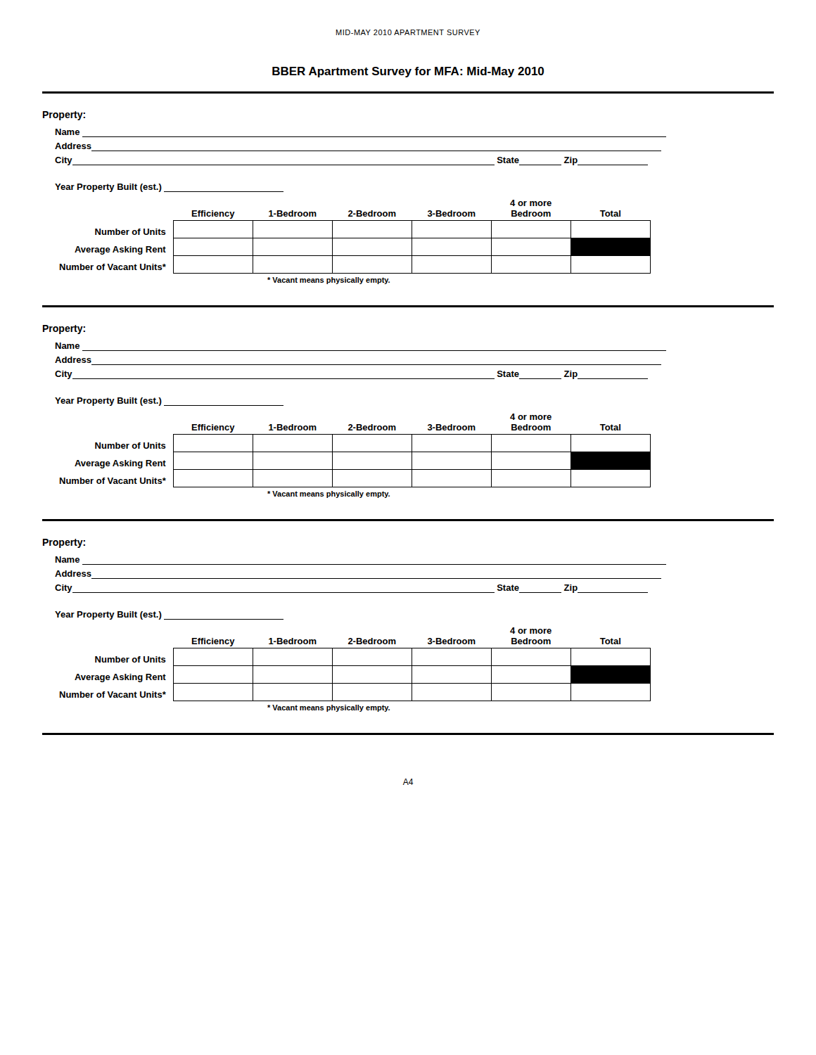MID-MAY 2010 APARTMENT SURVEY
BBER Apartment Survey for MFA: Mid-May 2010
Property:
Name
Address
City State Zip
Year Property Built (est.)
| | Efficiency | 1-Bedroom | 2-Bedroom | 3-Bedroom | 4 or more Bedroom | Total |
| --- | --- | --- | --- | --- | --- | --- |
| Number of Units | | | | | | |
| Average Asking Rent | | | | | | |
| Number of Vacant Units* | | | | | | |
* Vacant means physically empty.
Property:
Name
Address
City State Zip
Year Property Built (est.)
| | Efficiency | 1-Bedroom | 2-Bedroom | 3-Bedroom | 4 or more Bedroom | Total |
| --- | --- | --- | --- | --- | --- | --- |
| Number of Units | | | | | | |
| Average Asking Rent | | | | | | |
| Number of Vacant Units* | | | | | | |
* Vacant means physically empty.
Property:
Name
Address
City State Zip
Year Property Built (est.)
| | Efficiency | 1-Bedroom | 2-Bedroom | 3-Bedroom | 4 or more Bedroom | Total |
| --- | --- | --- | --- | --- | --- | --- |
| Number of Units | | | | | | |
| Average Asking Rent | | | | | | |
| Number of Vacant Units* | | | | | | |
* Vacant means physically empty.
A4